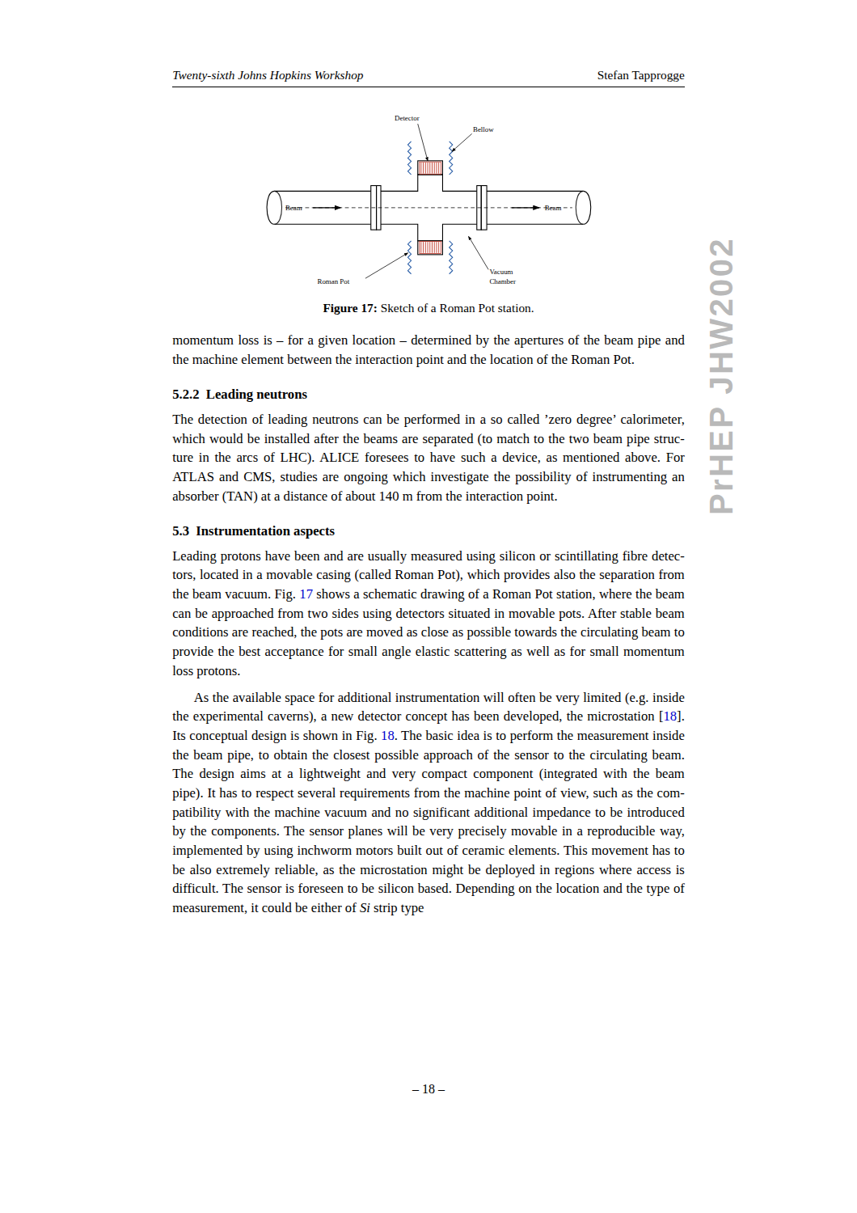Twenty-sixth Johns Hopkins Workshop Stefan Tapprogge
PrHEP JHW2002
Beam Beam Detector Bellow Roman Pot Vacuum Chamber
Figure 17: Sketch of a Roman Pot station.
momentum loss is – for a given location – determined by the apertures of the beam pipe and the machine element between the interaction point and the location of the Roman Pot.
5.2.2 Leading neutrons
The detection of leading neutrons can be performed in a so called ’zero degree’ calorimeter, which would be installed after the beams are separated (to match to the two beam pipe structure in the arcs of LHC). ALICE foresees to have such a device, as mentioned above. For ATLAS and CMS, studies are ongoing which investigate the possibility of instrumenting an absorber (TAN) at a distance of about 140 m from the interaction point.
5.3 Instrumentation aspects
Leading protons have been and are usually measured using silicon or scintillating fibre detectors, located in a movable casing (called Roman Pot), which provides also the separation from the beam vacuum. Fig. 17 shows a schematic drawing of a Roman Pot station, where the beam can be approached from two sides using detectors situated in movable pots. After stable beam conditions are reached, the pots are moved as close as possible towards the circulating beam to provide the best acceptance for small angle elastic scattering as well as for small momentum loss protons.
As the available space for additional instrumentation will often be very limited (e.g. inside the experimental caverns), a new detector concept has been developed, the microstation [18]. Its conceptual design is shown in Fig. 18. The basic idea is to perform the measurement inside the beam pipe, to obtain the closest possible approach of the sensor to the circulating beam. The design aims at a lightweight and very compact component (integrated with the beam pipe). It has to respect several requirements from the machine point of view, such as the compatibility with the machine vacuum and no significant additional impedance to be introduced by the components. The sensor planes will be very precisely movable in a reproducible way, implemented by using inchworm motors built out of ceramic elements. This movement has to be also extremely reliable, as the microstation might be deployed in regions where access is difficult. The sensor is foreseen to be silicon based. Depending on the location and the type of measurement, it could be either of Si strip type
– 18 –